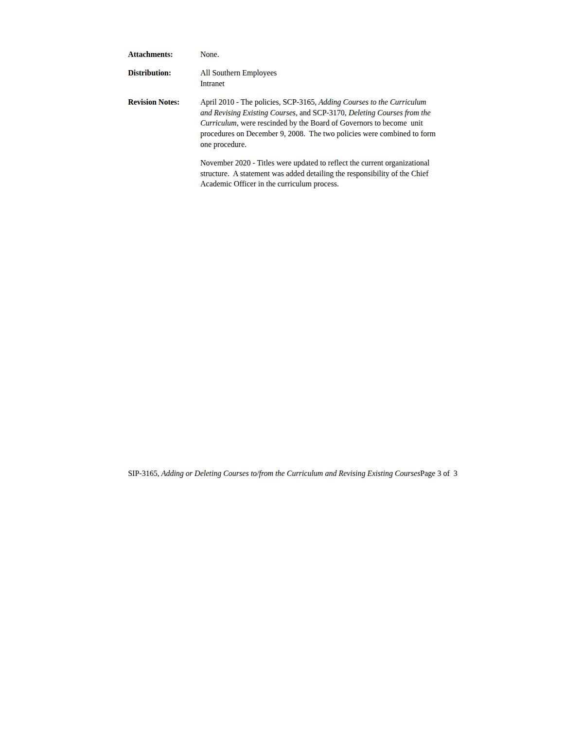| Attachments: | None. |
| Distribution: | All Southern Employees Intranet |
| Revision Notes: | April 2010 - The policies, SCP-3165, Adding Courses to the Curriculum and Revising Existing Courses , and SCP-3170, Deleting Courses from the Curriculum , were rescinded by the Board of Governors to become unit procedures on December 9, 2008. The two policies were combined to form one procedure. November 2020 - Titles were updated to reflect the current organizational structure. A statement was added detailing the responsibility of the Chief Academic Officer in the curriculum process. |
SIP-3165, Adding or Deleting Courses to/from the Curriculum and Revising Existing Courses
Page 3 of 3